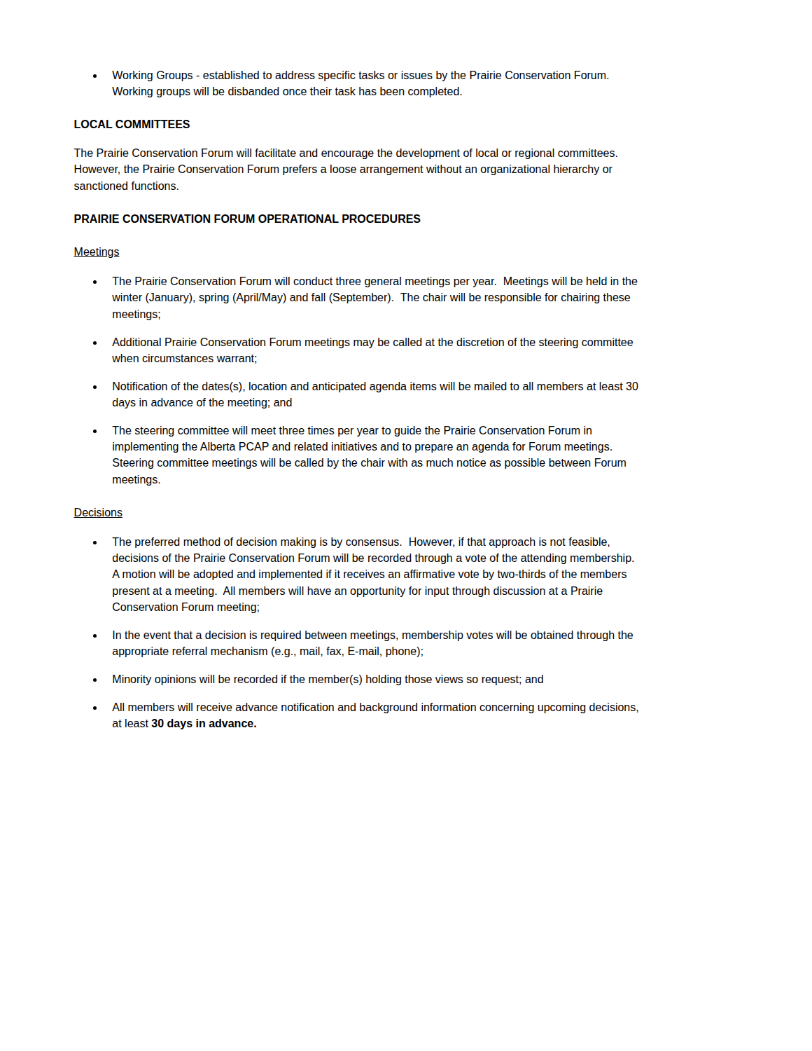Working Groups - established to address specific tasks or issues by the Prairie Conservation Forum. Working groups will be disbanded once their task has been completed.
Local Committees
The Prairie Conservation Forum will facilitate and encourage the development of local or regional committees. However, the Prairie Conservation Forum prefers a loose arrangement without an organizational hierarchy or sanctioned functions.
Prairie Conservation Forum Operational Procedures
Meetings
The Prairie Conservation Forum will conduct three general meetings per year. Meetings will be held in the winter (January), spring (April/May) and fall (September). The chair will be responsible for chairing these meetings;
Additional Prairie Conservation Forum meetings may be called at the discretion of the steering committee when circumstances warrant;
Notification of the dates(s), location and anticipated agenda items will be mailed to all members at least 30 days in advance of the meeting; and
The steering committee will meet three times per year to guide the Prairie Conservation Forum in implementing the Alberta PCAP and related initiatives and to prepare an agenda for Forum meetings. Steering committee meetings will be called by the chair with as much notice as possible between Forum meetings.
Decisions
The preferred method of decision making is by consensus. However, if that approach is not feasible, decisions of the Prairie Conservation Forum will be recorded through a vote of the attending membership. A motion will be adopted and implemented if it receives an affirmative vote by two-thirds of the members present at a meeting. All members will have an opportunity for input through discussion at a Prairie Conservation Forum meeting;
In the event that a decision is required between meetings, membership votes will be obtained through the appropriate referral mechanism (e.g., mail, fax, E-mail, phone);
Minority opinions will be recorded if the member(s) holding those views so request; and
All members will receive advance notification and background information concerning upcoming decisions, at least 30 days in advance.